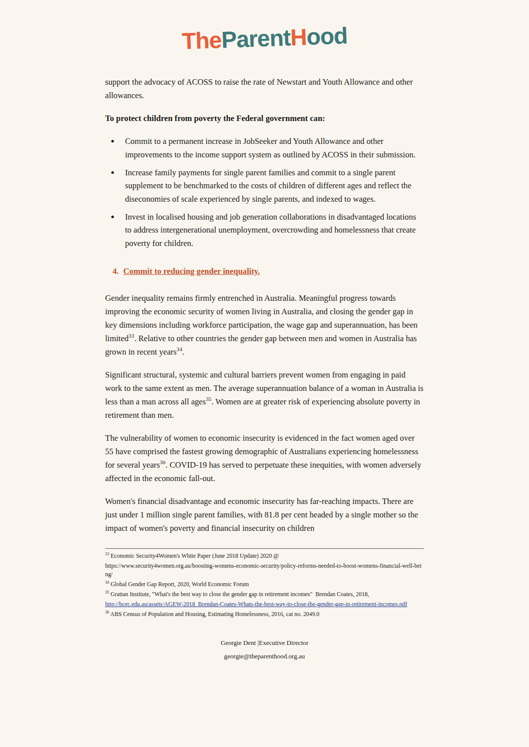The Parent Hood
support the advocacy of ACOSS to raise the rate of Newstart and Youth Allowance and other allowances.
To protect children from poverty the Federal government can:
Commit to a permanent increase in JobSeeker and Youth Allowance and other improvements to the income support system as outlined by ACOSS in their submission.
Increase family payments for single parent families and commit to a single parent supplement to be benchmarked to the costs of children of different ages and reflect the diseconomies of scale experienced by single parents, and indexed to wages.
Invest in localised housing and job generation collaborations in disadvantaged locations to address intergenerational unemployment, overcrowding and homelessness that create poverty for children.
4. Commit to reducing gender inequality.
Gender inequality remains firmly entrenched in Australia. Meaningful progress towards improving the economic security of women living in Australia, and closing the gender gap in key dimensions including workforce participation, the wage gap and superannuation, has been limited33. Relative to other countries the gender gap between men and women in Australia has grown in recent years34.
Significant structural, systemic and cultural barriers prevent women from engaging in paid work to the same extent as men. The average superannuation balance of a woman in Australia is less than a man across all ages35. Women are at greater risk of experiencing absolute poverty in retirement than men.
The vulnerability of women to economic insecurity is evidenced in the fact women aged over 55 have comprised the fastest growing demographic of Australians experiencing homelessness for several years36. COVID-19 has served to perpetuate these inequities, with women adversely affected in the economic fall-out.
Women's financial disadvantage and economic insecurity has far-reaching impacts. There are just under 1 million single parent families, with 81.8 per cent headed by a single mother so the impact of women's poverty and financial insecurity on children
33 Economic Security4Women's White Paper (June 2018 Update) 2020 @
https://www.security4women.org.au/boosting-womens-economic-security/policy-reforms-needed-to-boost-womens-financial-well-being/
34 Global Gender Gap Report, 2020, World Economic Forum
35 Grattan Institute, "What's the best way to close the gender gap in retirement incomes" Brendan Coates, 2018,
http://bcec.edu.au/assets/AGEW-2018_Brendan-Coates-Whats-the-best-way-to-close-the-gender-gap-in-retirement-incomes.pdf
36 ABS Census of Population and Housing, Estimating Homelessness, 2016, cat no. 2049.0
Georgie Dent |Executive Director
georgie@theparenthood.org.au